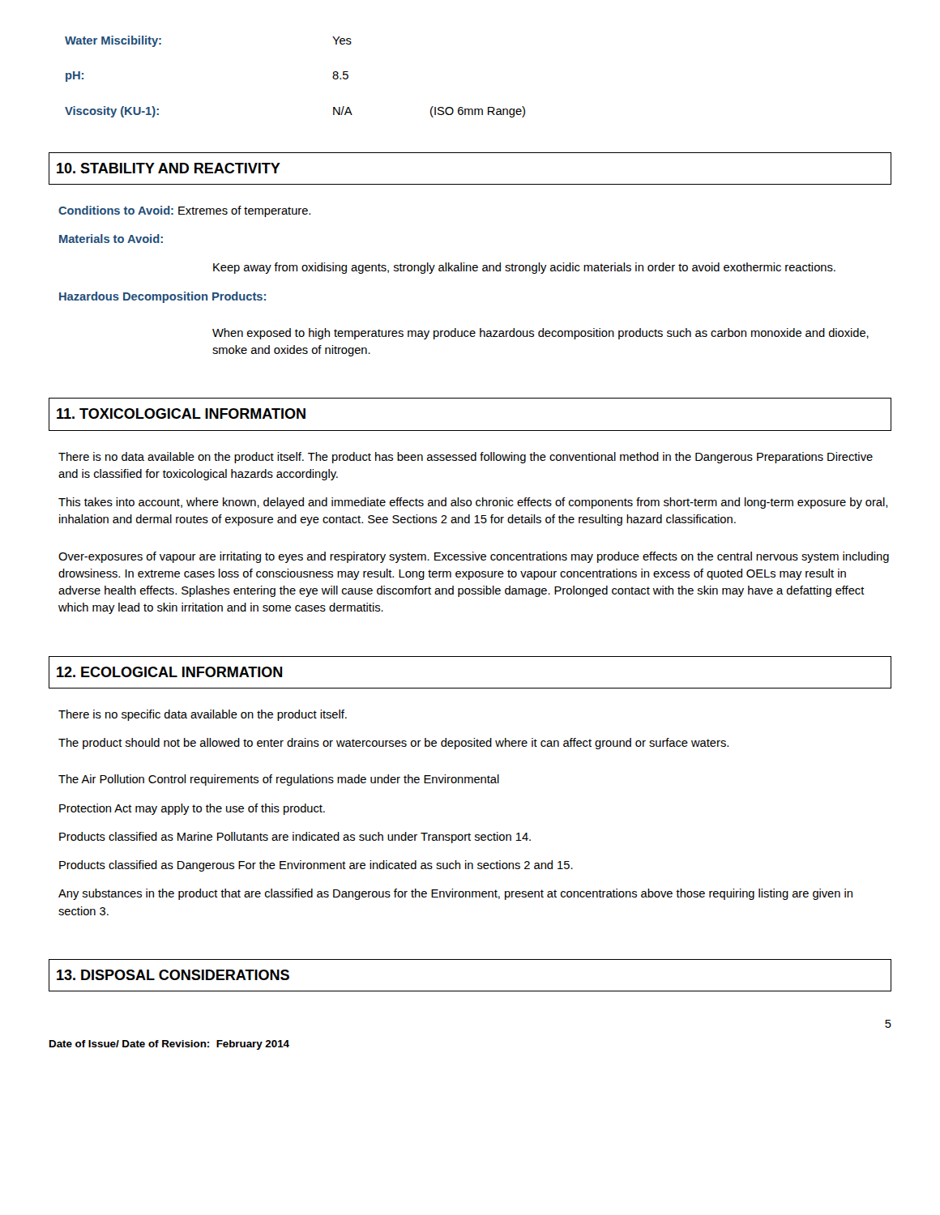Water Miscibility:
Yes
pH:
8.5
Viscosity (KU-1):
N/A
(ISO 6mm Range)
10. STABILITY AND REACTIVITY
Conditions to Avoid: Extremes of temperature.
Materials to Avoid:
Keep away from oxidising agents, strongly alkaline and strongly acidic materials in order to avoid exothermic reactions.
Hazardous Decomposition Products:
When exposed to high temperatures may produce hazardous decomposition products such as carbon monoxide and dioxide, smoke and oxides of nitrogen.
11. TOXICOLOGICAL INFORMATION
There is no data available on the product itself. The product has been assessed following the conventional method in the Dangerous Preparations Directive and is classified for toxicological hazards accordingly.
This takes into account, where known, delayed and immediate effects and also chronic effects of components from short-term and long-term exposure by oral, inhalation and dermal routes of exposure and eye contact. See Sections 2 and 15 for details of the resulting hazard classification.
Over-exposures of vapour are irritating to eyes and respiratory system. Excessive concentrations may produce effects on the central nervous system including drowsiness. In extreme cases loss of consciousness may result. Long term exposure to vapour concentrations in excess of quoted OELs may result in adverse health effects. Splashes entering the eye will cause discomfort and possible damage. Prolonged contact with the skin may have a defatting effect which may lead to skin irritation and in some cases dermatitis.
12. ECOLOGICAL INFORMATION
There is no specific data available on the product itself.
The product should not be allowed to enter drains or watercourses or be deposited where it can affect ground or surface waters.
The Air Pollution Control requirements of regulations made under the Environmental
Protection Act may apply to the use of this product.
Products classified as Marine Pollutants are indicated as such under Transport section 14.
Products classified as Dangerous For the Environment are indicated as such in sections 2 and 15.
Any substances in the product that are classified as Dangerous for the Environment, present at concentrations above those requiring listing are given in section 3.
13. DISPOSAL CONSIDERATIONS
5
Date of Issue/ Date of Revision: February 2014